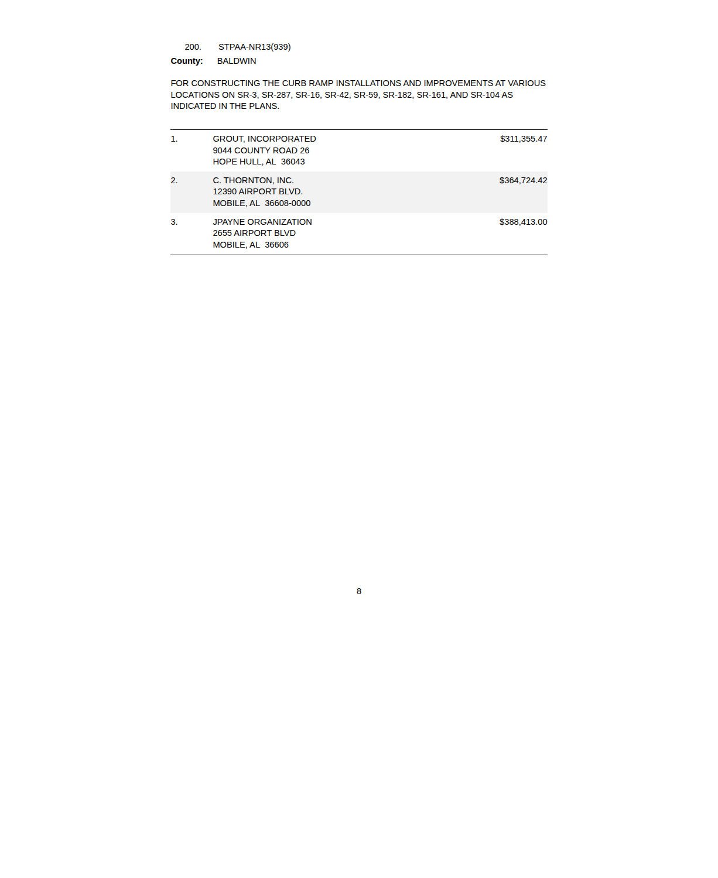200. STPAA-NR13(939)
County: BALDWIN
FOR CONSTRUCTING THE CURB RAMP INSTALLATIONS AND IMPROVEMENTS AT VARIOUS LOCATIONS ON SR-3, SR-287, SR-16, SR-42, SR-59, SR-182, SR-161, AND SR-104 AS INDICATED IN THE PLANS.
| 1. | GROUT, INCORPORATED 9044 COUNTY ROAD 26 HOPE HULL, AL 36043 | $311,355.47 |
| 2. | C. THORNTON, INC. 12390 AIRPORT BLVD. MOBILE, AL 36608-0000 | $364,724.42 |
| 3. | JPAYNE ORGANIZATION 2655 AIRPORT BLVD MOBILE, AL 36606 | $388,413.00 |
8